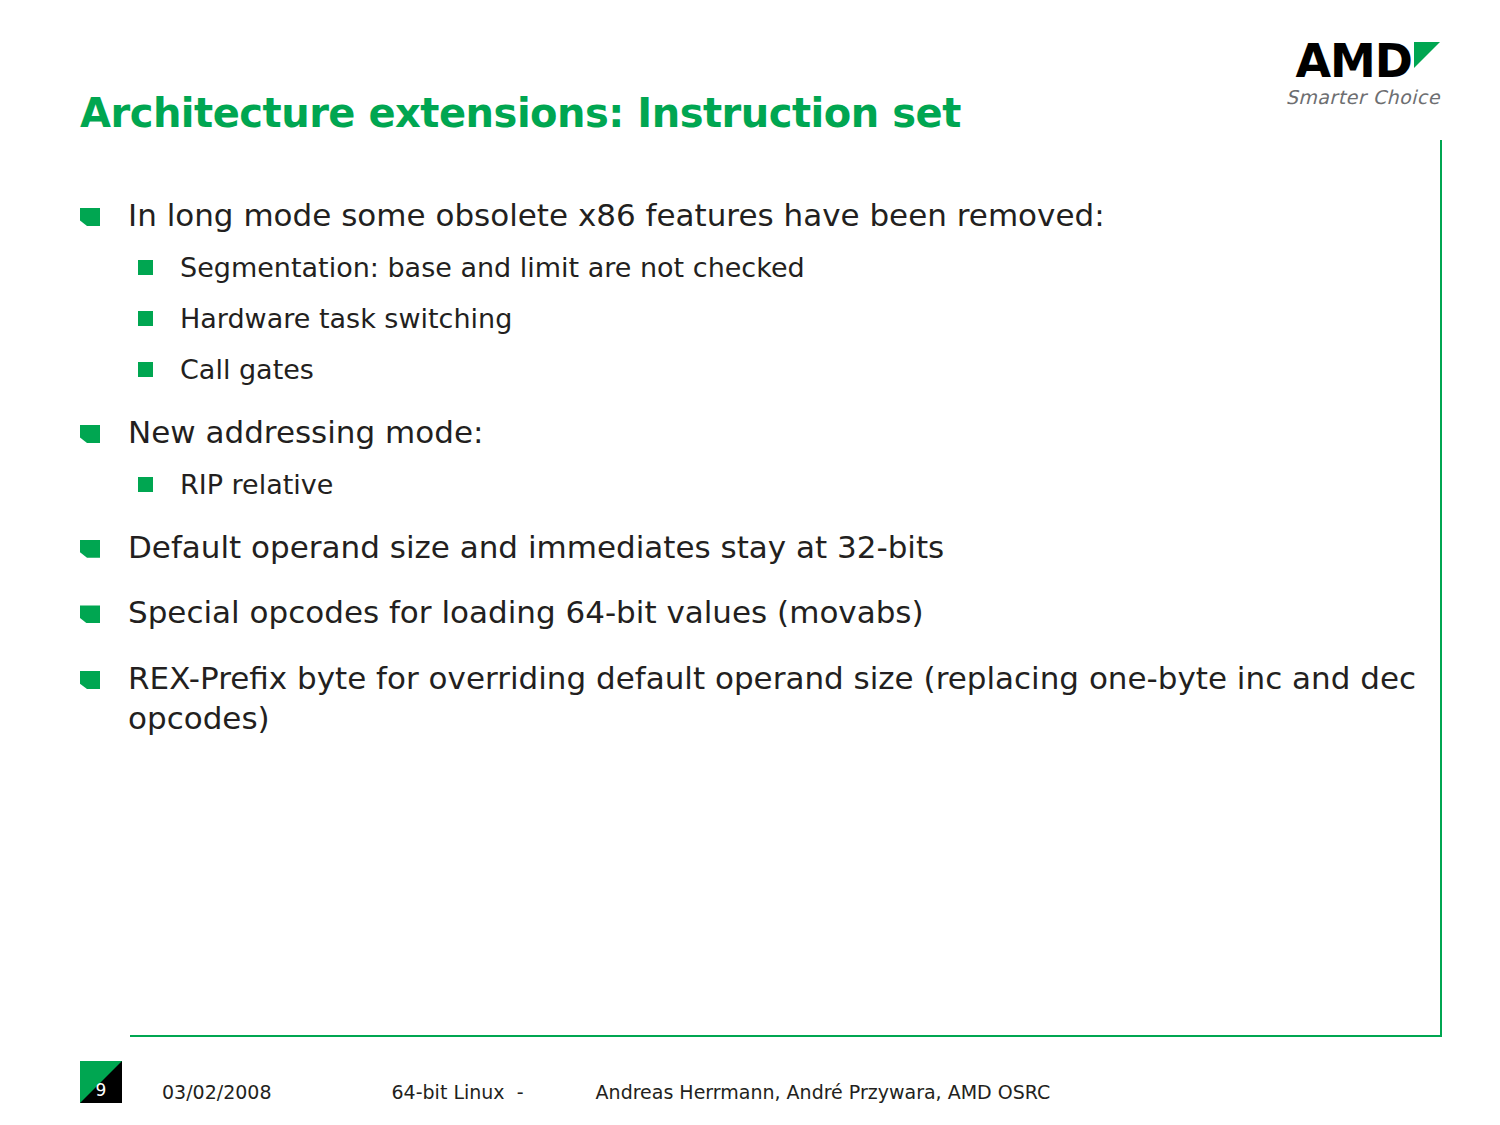AMD
Smarter Choice
Architecture extensions: Instruction set
In long mode some obsolete x86 features have been removed:
Segmentation: base and limit are not checked
Hardware task switching
Call gates
New addressing mode:
RIP relative
Default operand size and immediates stay at 32-bits
Special opcodes for loading 64-bit values (movabs)
REX-Prefix byte for overriding default operand size (replacing one-byte inc and dec opcodes)
9
03/02/2008
64-bit Linux -
Andreas Herrmann, André Przywara, AMD OSRC